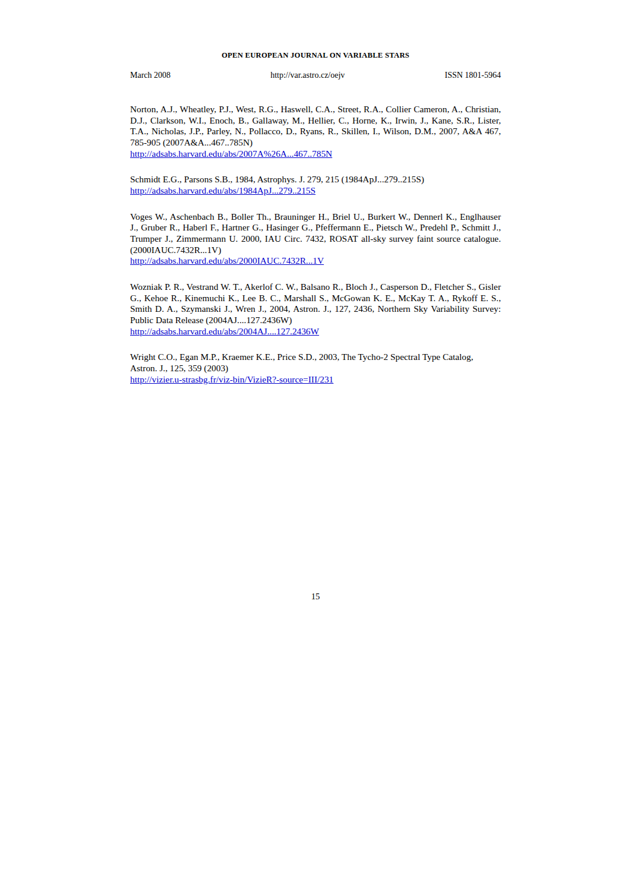OPEN EUROPEAN JOURNAL ON VARIABLE STARS
March 2008 http://var.astro.cz/oejv ISSN 1801-5964
Norton, A.J., Wheatley, P.J., West, R.G., Haswell, C.A., Street, R.A., Collier Cameron, A., Christian, D.J., Clarkson, W.I., Enoch, B., Gallaway, M., Hellier, C., Horne, K., Irwin, J., Kane, S.R., Lister, T.A., Nicholas, J.P., Parley, N., Pollacco, D., Ryans, R., Skillen, I., Wilson, D.M., 2007, A&A 467, 785-905 (2007A&A...467..785N)
http://adsabs.harvard.edu/abs/2007A%26A...467..785N
Schmidt E.G., Parsons S.B., 1984, Astrophys. J. 279, 215 (1984ApJ...279..215S)
http://adsabs.harvard.edu/abs/1984ApJ...279..215S
Voges W., Aschenbach B., Boller Th., Brauninger H., Briel U., Burkert W., Dennerl K., Englhauser J., Gruber R., Haberl F., Hartner G., Hasinger G., Pfeffermann E., Pietsch W., Predehl P., Schmitt J., Trumper J., Zimmermann U. 2000, IAU Circ. 7432, ROSAT all-sky survey faint source catalogue. (2000IAUC.7432R...1V)
http://adsabs.harvard.edu/abs/2000IAUC.7432R...1V
Wozniak P. R., Vestrand W. T., Akerlof C. W., Balsano R., Bloch J., Casperson D., Fletcher S., Gisler G., Kehoe R., Kinemuchi K., Lee B. C., Marshall S., McGowan K. E., McKay T. A., Rykoff E. S., Smith D. A., Szymanski J., Wren J., 2004, Astron. J., 127, 2436, Northern Sky Variability Survey: Public Data Release (2004AJ....127.2436W)
http://adsabs.harvard.edu/abs/2004AJ....127.2436W
Wright C.O., Egan M.P., Kraemer K.E., Price S.D., 2003, The Tycho-2 Spectral Type Catalog,
Astron. J., 125, 359 (2003)
http://vizier.u-strasbg.fr/viz-bin/VizieR?-source=III/231
15